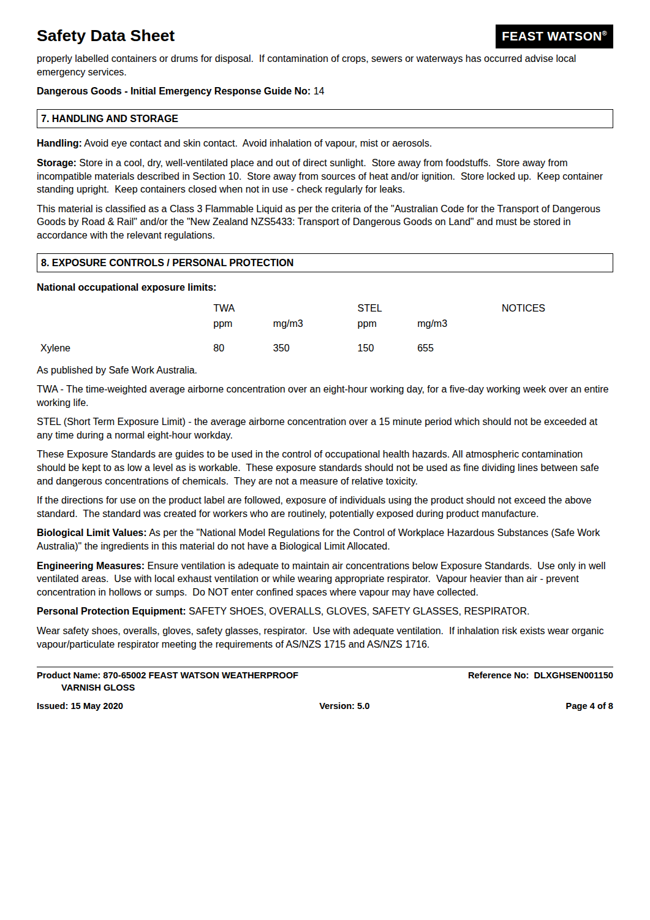Safety Data Sheet
FEAST WATSON®
properly labelled containers or drums for disposal. If contamination of crops, sewers or waterways has occurred advise local emergency services.
Dangerous Goods - Initial Emergency Response Guide No: 14
7. HANDLING AND STORAGE
Handling: Avoid eye contact and skin contact. Avoid inhalation of vapour, mist or aerosols.
Storage: Store in a cool, dry, well-ventilated place and out of direct sunlight. Store away from foodstuffs. Store away from incompatible materials described in Section 10. Store away from sources of heat and/or ignition. Store locked up. Keep container standing upright. Keep containers closed when not in use - check regularly for leaks.
This material is classified as a Class 3 Flammable Liquid as per the criteria of the "Australian Code for the Transport of Dangerous Goods by Road & Rail" and/or the "New Zealand NZS5433: Transport of Dangerous Goods on Land" and must be stored in accordance with the relevant regulations.
8. EXPOSURE CONTROLS / PERSONAL PROTECTION
National occupational exposure limits:
| | TWA | STEL | NOTICES |
| | ppm | mg/m3 | ppm | mg/m3 | |
| Xylene | 80 | 350 | 150 | 655 | |
As published by Safe Work Australia.
TWA - The time-weighted average airborne concentration over an eight-hour working day, for a five-day working week over an entire working life.
STEL (Short Term Exposure Limit) - the average airborne concentration over a 15 minute period which should not be exceeded at any time during a normal eight-hour workday.
These Exposure Standards are guides to be used in the control of occupational health hazards. All atmospheric contamination should be kept to as low a level as is workable. These exposure standards should not be used as fine dividing lines between safe and dangerous concentrations of chemicals. They are not a measure of relative toxicity.
If the directions for use on the product label are followed, exposure of individuals using the product should not exceed the above standard. The standard was created for workers who are routinely, potentially exposed during product manufacture.
Biological Limit Values: As per the "National Model Regulations for the Control of Workplace Hazardous Substances (Safe Work Australia)" the ingredients in this material do not have a Biological Limit Allocated.
Engineering Measures: Ensure ventilation is adequate to maintain air concentrations below Exposure Standards. Use only in well ventilated areas. Use with local exhaust ventilation or while wearing appropriate respirator. Vapour heavier than air - prevent concentration in hollows or sumps. Do NOT enter confined spaces where vapour may have collected.
Personal Protection Equipment: SAFETY SHOES, OVERALLS, GLOVES, SAFETY GLASSES, RESPIRATOR.
Wear safety shoes, overalls, gloves, safety glasses, respirator. Use with adequate ventilation. If inhalation risk exists wear organic vapour/particulate respirator meeting the requirements of AS/NZS 1715 and AS/NZS 1716.
Product Name: 870-65002 FEAST WATSON WEATHERPROOF
VARNISH GLOSS
Reference No: DLXGHSEN001150
Issued: 15 May 2020
Version: 5.0
Page 4 of 8